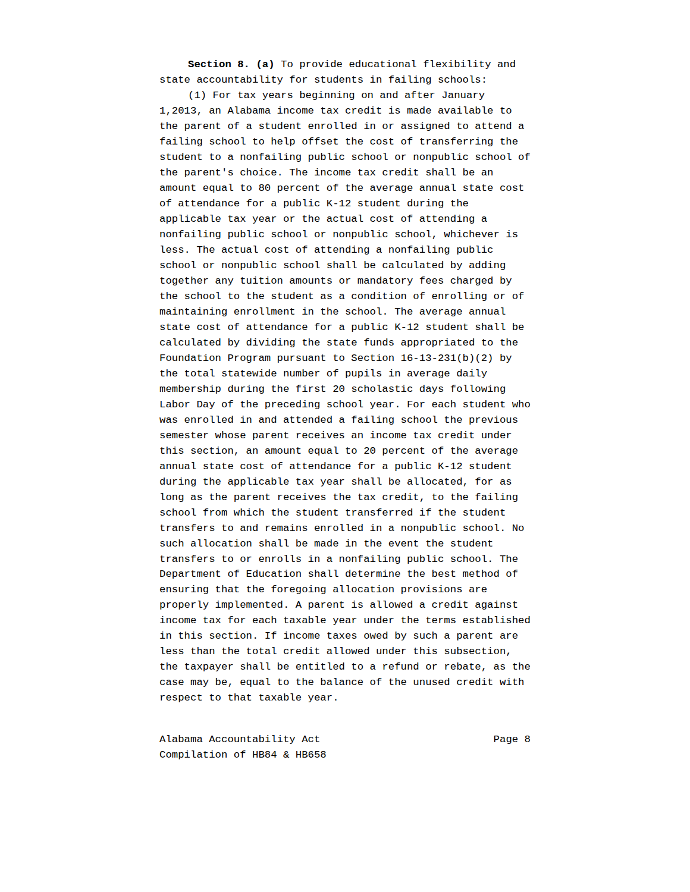Section 8. (a) To provide educational flexibility and state accountability for students in failing schools:
(1) For tax years beginning on and after January 1,2013, an Alabama income tax credit is made available to the parent of a student enrolled in or assigned to attend a failing school to help offset the cost of transferring the student to a nonfailing public school or nonpublic school of the parent's choice. The income tax credit shall be an amount equal to 80 percent of the average annual state cost of attendance for a public K-12 student during the applicable tax year or the actual cost of attending a nonfailing public school or nonpublic school, whichever is less. The actual cost of attending a nonfailing public school or nonpublic school shall be calculated by adding together any tuition amounts or mandatory fees charged by the school to the student as a condition of enrolling or of maintaining enrollment in the school. The average annual state cost of attendance for a public K-12 student shall be calculated by dividing the state funds appropriated to the Foundation Program pursuant to Section 16-13-231(b)(2) by the total statewide number of pupils in average daily membership during the first 20 scholastic days following Labor Day of the preceding school year. For each student who was enrolled in and attended a failing school the previous semester whose parent receives an income tax credit under this section, an amount equal to 20 percent of the average annual state cost of attendance for a public K-12 student during the applicable tax year shall be allocated, for as long as the parent receives the tax credit, to the failing school from which the student transferred if the student transfers to and remains enrolled in a nonpublic school. No such allocation shall be made in the event the student transfers to or enrolls in a nonfailing public school. The Department of Education shall determine the best method of ensuring that the foregoing allocation provisions are properly implemented. A parent is allowed a credit against income tax for each taxable year under the terms established in this section. If income taxes owed by such a parent are less than the total credit allowed under this subsection, the taxpayer shall be entitled to a refund or rebate, as the case may be, equal to the balance of the unused credit with respect to that taxable year.
Alabama Accountability Act
Compilation of HB84 & HB658
Page 8